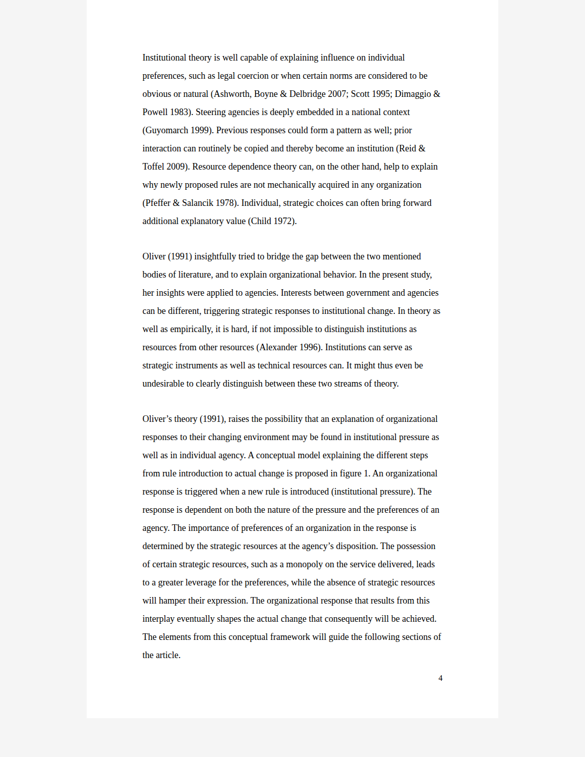Institutional theory is well capable of explaining influence on individual preferences, such as legal coercion or when certain norms are considered to be obvious or natural (Ashworth, Boyne & Delbridge 2007; Scott 1995; Dimaggio & Powell 1983). Steering agencies is deeply embedded in a national context (Guyomarch 1999). Previous responses could form a pattern as well; prior interaction can routinely be copied and thereby become an institution (Reid & Toffel 2009). Resource dependence theory can, on the other hand, help to explain why newly proposed rules are not mechanically acquired in any organization (Pfeffer & Salancik 1978). Individual, strategic choices can often bring forward additional explanatory value (Child 1972).
Oliver (1991) insightfully tried to bridge the gap between the two mentioned bodies of literature, and to explain organizational behavior. In the present study, her insights were applied to agencies. Interests between government and agencies can be different, triggering strategic responses to institutional change. In theory as well as empirically, it is hard, if not impossible to distinguish institutions as resources from other resources (Alexander 1996). Institutions can serve as strategic instruments as well as technical resources can. It might thus even be undesirable to clearly distinguish between these two streams of theory.
Oliver’s theory (1991), raises the possibility that an explanation of organizational responses to their changing environment may be found in institutional pressure as well as in individual agency. A conceptual model explaining the different steps from rule introduction to actual change is proposed in figure 1. An organizational response is triggered when a new rule is introduced (institutional pressure). The response is dependent on both the nature of the pressure and the preferences of an agency. The importance of preferences of an organization in the response is determined by the strategic resources at the agency’s disposition. The possession of certain strategic resources, such as a monopoly on the service delivered, leads to a greater leverage for the preferences, while the absence of strategic resources will hamper their expression. The organizational response that results from this interplay eventually shapes the actual change that consequently will be achieved. The elements from this conceptual framework will guide the following sections of the article.
4